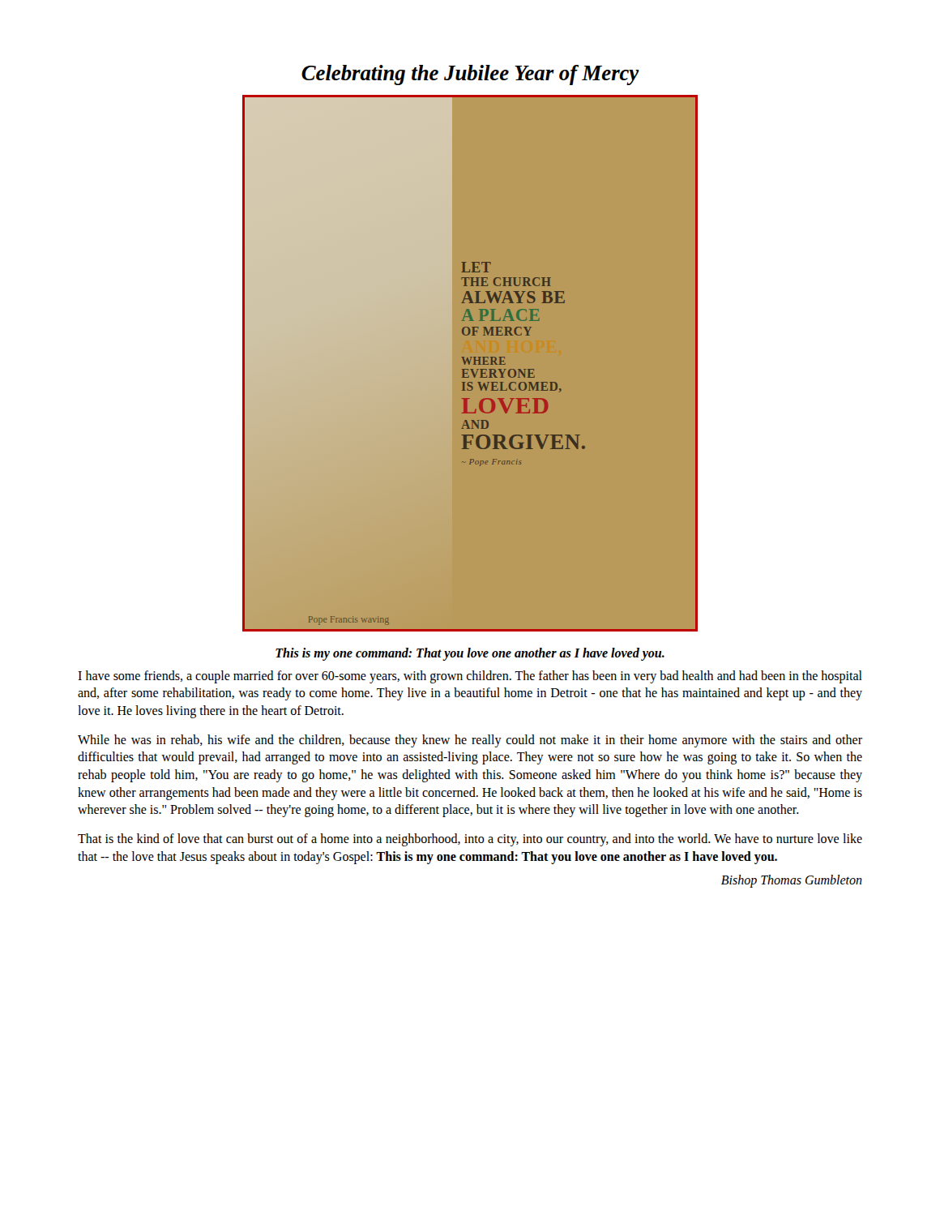Celebrating the Jubilee Year of Mercy
Pope Francis waving
Let the Church always be a place of mercy and hope, where everyone is welcomed, Loved and Forgiven. ~ Pope Francis
This is my one command: That you love one another as I have loved you.
I have some friends, a couple married for over 60-some years, with grown children. The father has been in very bad health and had been in the hospital and, after some rehabilitation, was ready to come home. They live in a beautiful home in Detroit - one that he has maintained and kept up - and they love it. He loves living there in the heart of Detroit.
While he was in rehab, his wife and the children, because they knew he really could not make it in their home anymore with the stairs and other difficulties that would prevail, had arranged to move into an assisted-living place. They were not so sure how he was going to take it. So when the rehab people told him, "You are ready to go home," he was delighted with this. Someone asked him "Where do you think home is?" because they knew other arrangements had been made and they were a little bit concerned. He looked back at them, then he looked at his wife and he said, "Home is wherever she is." Problem solved -- they're going home, to a different place, but it is where they will live together in love with one another.
That is the kind of love that can burst out of a home into a neighborhood, into a city, into our country, and into the world. We have to nurture love like that -- the love that Jesus speaks about in today's Gospel: This is my one command: That you love one another as I have loved you.
Bishop Thomas Gumbleton